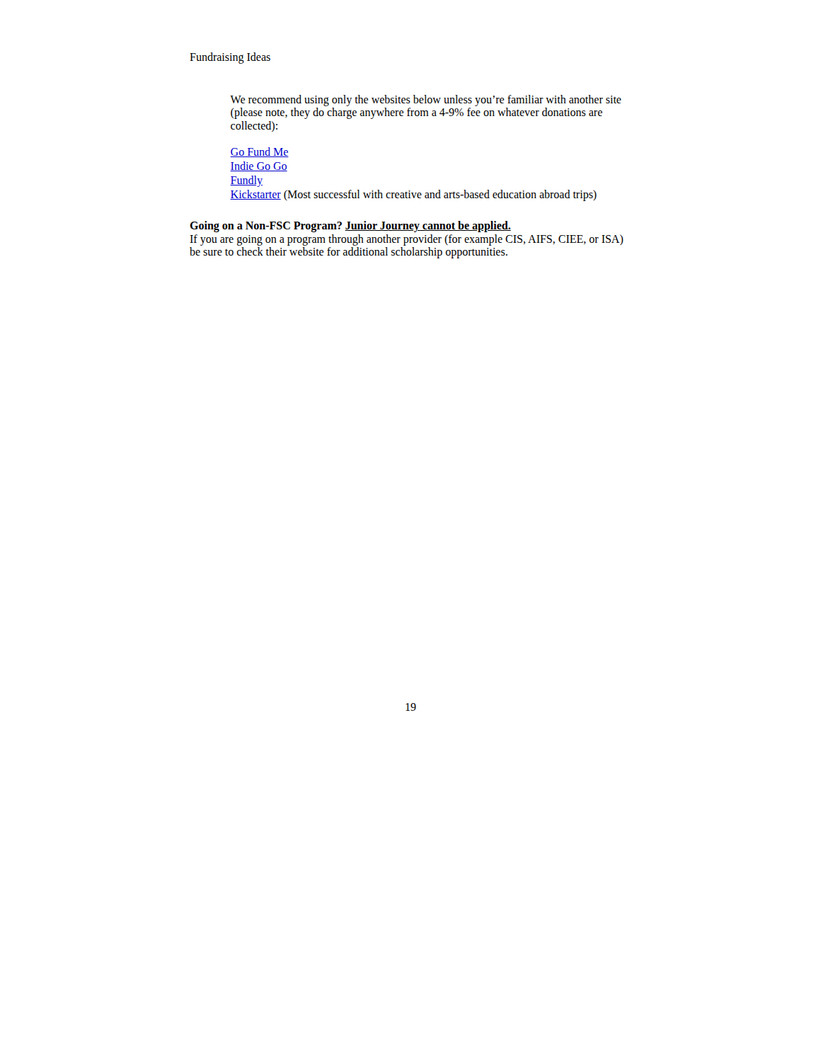Fundraising Ideas
We recommend using only the websites below unless you’re familiar with another site (please note, they do charge anywhere from a 4-9% fee on whatever donations are collected):
Go Fund Me
Indie Go Go
Fundly
Kickstarter (Most successful with creative and arts-based education abroad trips)
Going on a Non-FSC Program? Junior Journey cannot be applied.
If you are going on a program through another provider (for example CIS, AIFS, CIEE, or ISA) be sure to check their website for additional scholarship opportunities.
19